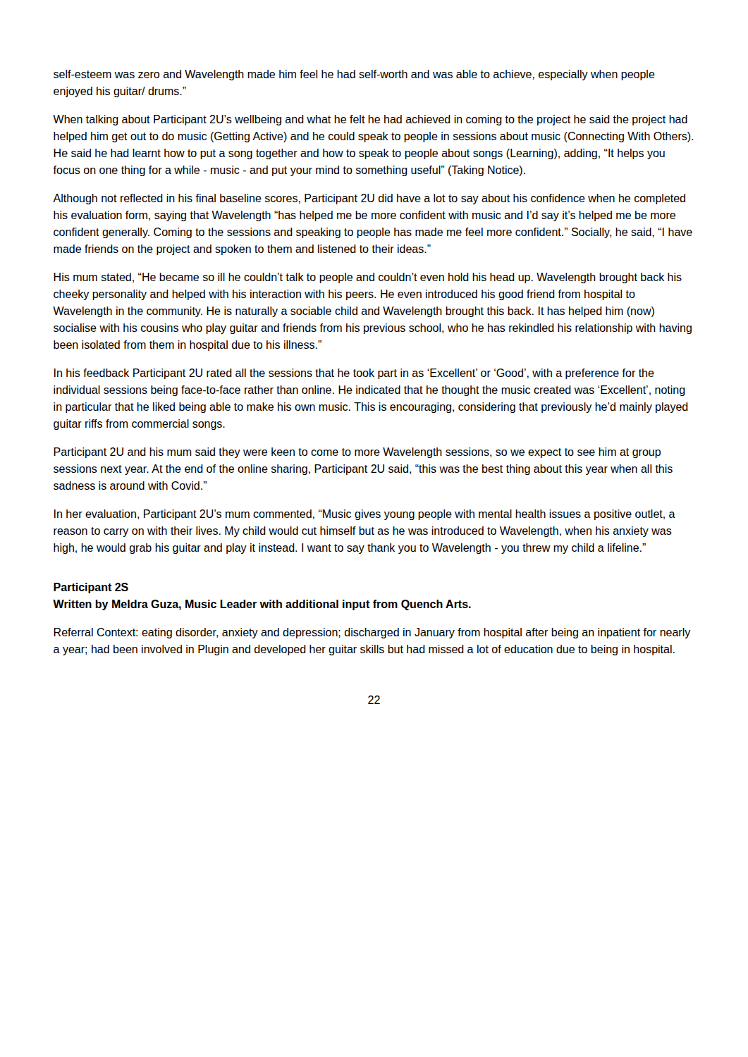self-esteem was zero and Wavelength made him feel he had self-worth and was able to achieve, especially when people enjoyed his guitar/ drums.”
When talking about Participant 2U’s wellbeing and what he felt he had achieved in coming to the project he said the project had helped him get out to do music (Getting Active) and he could speak to people in sessions about music (Connecting With Others). He said he had learnt how to put a song together and how to speak to people about songs (Learning), adding, “It helps you focus on one thing for a while - music - and put your mind to something useful” (Taking Notice).
Although not reflected in his final baseline scores, Participant 2U did have a lot to say about his confidence when he completed his evaluation form, saying that Wavelength “has helped me be more confident with music and I’d say it’s helped me be more confident generally. Coming to the sessions and speaking to people has made me feel more confident.” Socially, he said, “I have made friends on the project and spoken to them and listened to their ideas.”
His mum stated, “He became so ill he couldn’t talk to people and couldn’t even hold his head up. Wavelength brought back his cheeky personality and helped with his interaction with his peers. He even introduced his good friend from hospital to Wavelength in the community. He is naturally a sociable child and Wavelength brought this back. It has helped him (now) socialise with his cousins who play guitar and friends from his previous school, who he has rekindled his relationship with having been isolated from them in hospital due to his illness.”
In his feedback Participant 2U rated all the sessions that he took part in as ‘Excellent’ or ‘Good’, with a preference for the individual sessions being face-to-face rather than online. He indicated that he thought the music created was ‘Excellent’, noting in particular that he liked being able to make his own music. This is encouraging, considering that previously he’d mainly played guitar riffs from commercial songs.
Participant 2U and his mum said they were keen to come to more Wavelength sessions, so we expect to see him at group sessions next year. At the end of the online sharing, Participant 2U said, “this was the best thing about this year when all this sadness is around with Covid.”
In her evaluation, Participant 2U’s mum commented, “Music gives young people with mental health issues a positive outlet, a reason to carry on with their lives. My child would cut himself but as he was introduced to Wavelength, when his anxiety was high, he would grab his guitar and play it instead. I want to say thank you to Wavelength - you threw my child a lifeline.”
Participant 2S
Written by Meldra Guza, Music Leader with additional input from Quench Arts.
Referral Context: eating disorder, anxiety and depression; discharged in January from hospital after being an inpatient for nearly a year; had been involved in Plugin and developed her guitar skills but had missed a lot of education due to being in hospital.
22